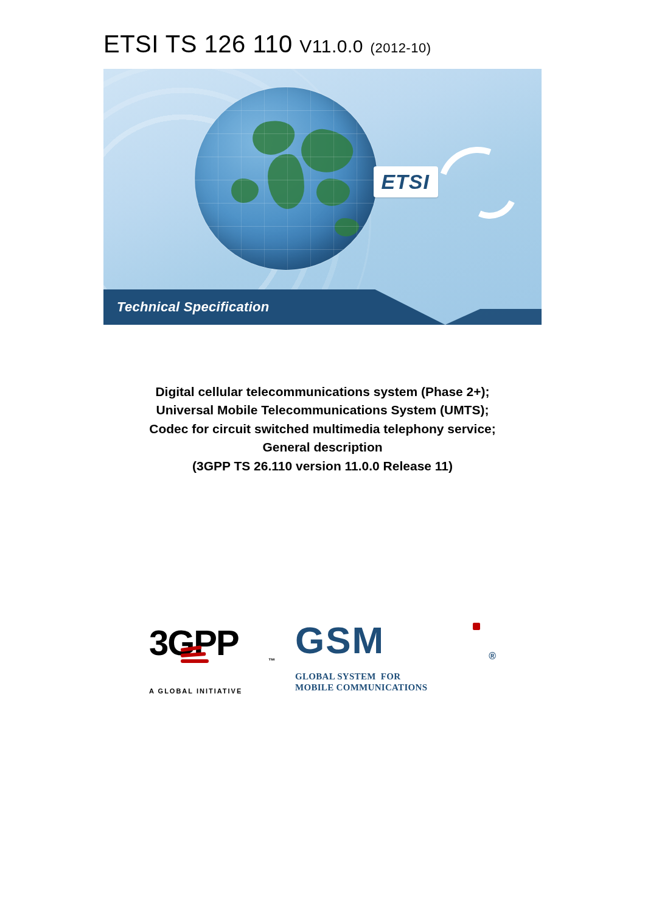ETSI TS 126 110 V11.0.0 (2012-10)
ETSI
Technical Specification
Digital cellular telecommunications system (Phase 2+);
Universal Mobile Telecommunications System (UMTS);
Codec for circuit switched multimedia telephony service;
General description
(3GPP TS 26.110 version 11.0.0 Release 11)
3GPP
™
A GLOBAL INITIATIVE
GSM
®
GLOBAL SYSTEM FOR
MOBILE COMMUNICATIONS